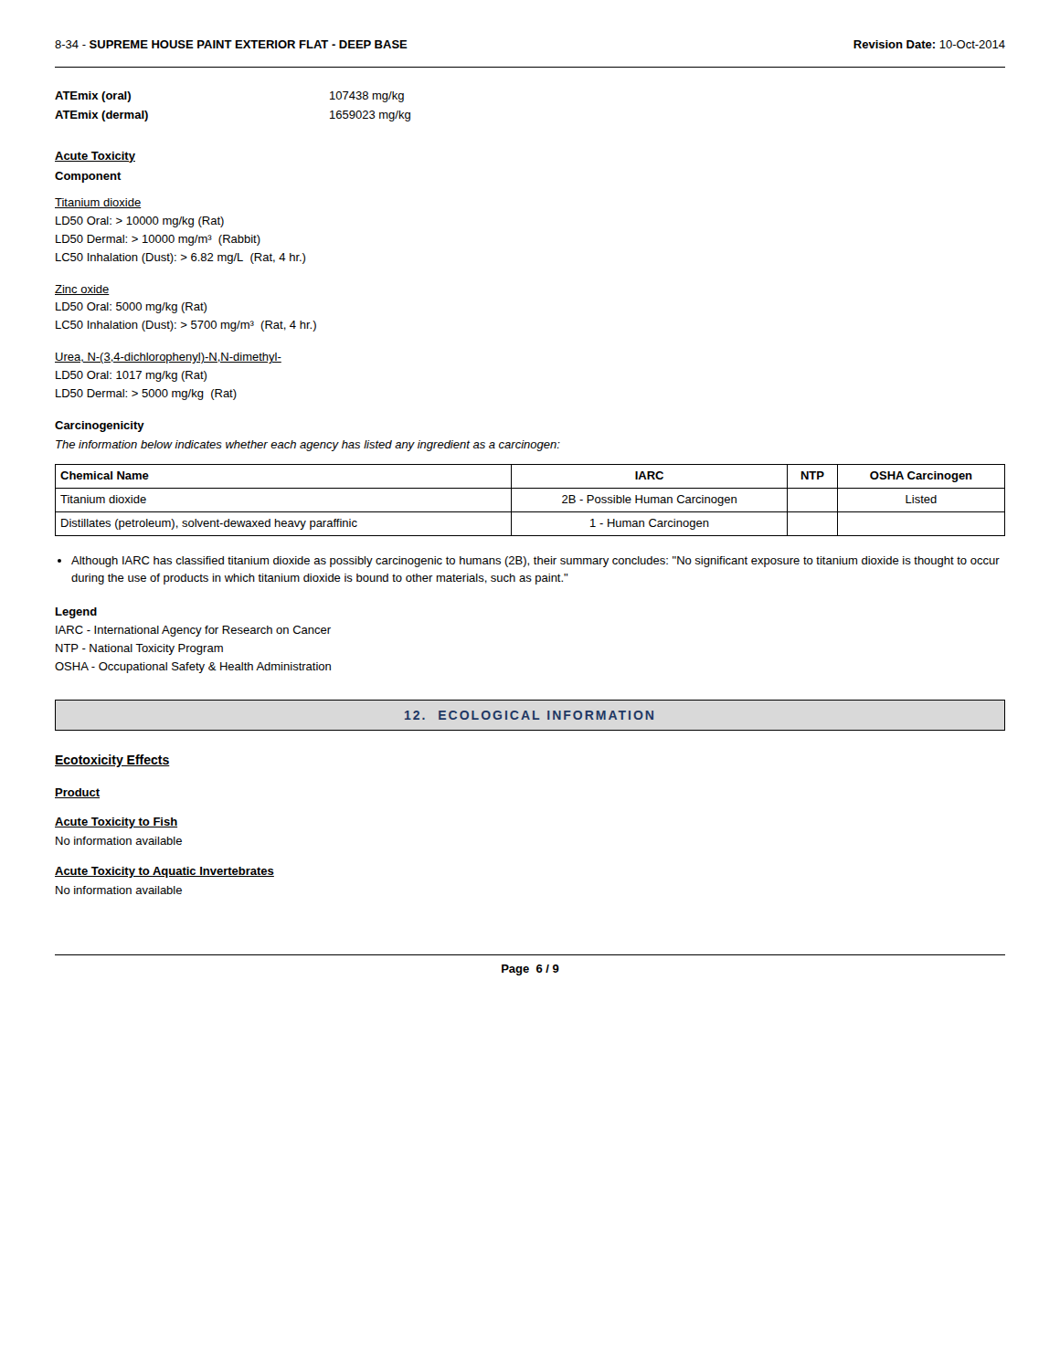8-34 - SUPREME HOUSE PAINT EXTERIOR FLAT - DEEP BASE
Revision Date: 10-Oct-2014
ATEmix (oral)
107438 mg/kg
ATEmix (dermal)
1659023 mg/kg
Acute Toxicity
Component
Titanium dioxide
LD50 Oral: > 10000 mg/kg (Rat)
LD50 Dermal: > 10000 mg/m³ (Rabbit)
LC50 Inhalation (Dust): > 6.82 mg/L (Rat, 4 hr.)
Zinc oxide
LD50 Oral: 5000 mg/kg (Rat)
LC50 Inhalation (Dust): > 5700 mg/m³ (Rat, 4 hr.)
Urea, N-(3,4-dichlorophenyl)-N,N-dimethyl-
LD50 Oral: 1017 mg/kg (Rat)
LD50 Dermal: > 5000 mg/kg (Rat)
Carcinogenicity
The information below indicates whether each agency has listed any ingredient as a carcinogen:
| Chemical Name | IARC | NTP | OSHA Carcinogen |
| --- | --- | --- | --- |
| Titanium dioxide | 2B - Possible Human Carcinogen | | Listed |
| Distillates (petroleum), solvent-dewaxed heavy paraffinic | 1 - Human Carcinogen | | |
Although IARC has classified titanium dioxide as possibly carcinogenic to humans (2B), their summary concludes: "No significant exposure to titanium dioxide is thought to occur during the use of products in which titanium dioxide is bound to other materials, such as paint."
Legend
IARC - International Agency for Research on Cancer
NTP - National Toxicity Program
OSHA - Occupational Safety & Health Administration
12. ECOLOGICAL INFORMATION
Ecotoxicity Effects
Product
Acute Toxicity to Fish
No information available
Acute Toxicity to Aquatic Invertebrates
No information available
Page 6 / 9